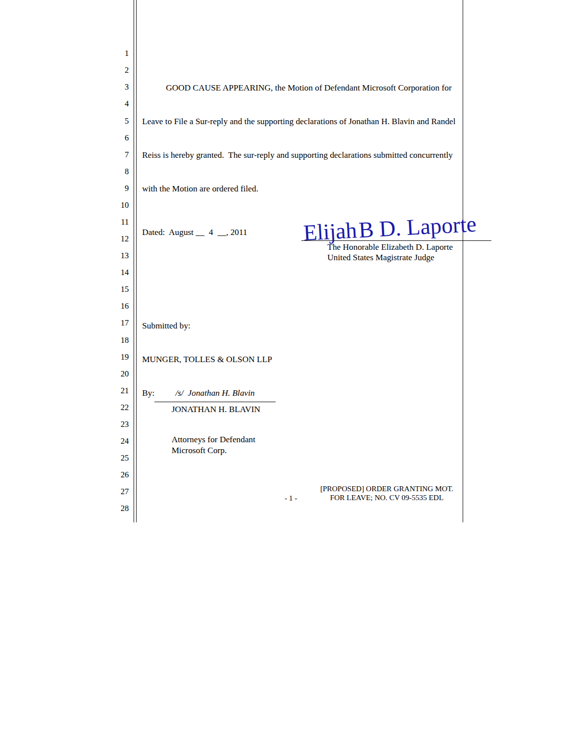1
2
3
4
5
6
7
8
9
10
11
12
13
14
15
16
17
18
19
20
21
22
23
24
25
26
27
28
GOOD CAUSE APPEARING, the Motion of Defendant Microsoft Corporation for Leave to File a Sur-reply and the supporting declarations of Jonathan H. Blavin and Randel Reiss is hereby granted. The sur-reply and supporting declarations submitted concurrently with the Motion are ordered filed.
Dated: August __4__, 2011
Elijah B D. Laporte
The Honorable Elizabeth D. Laporte
United States Magistrate Judge
Submitted by:
MUNGER, TOLLES & OLSON LLP
By:/s/ Jonathan H. Blavin JONATHAN H. BLAVIN
Attorneys for Defendant
Microsoft Corp.
- 1 - [PROPOSED] ORDER GRANTING MOT. FOR LEAVE; NO. CV 09-5535 EDL